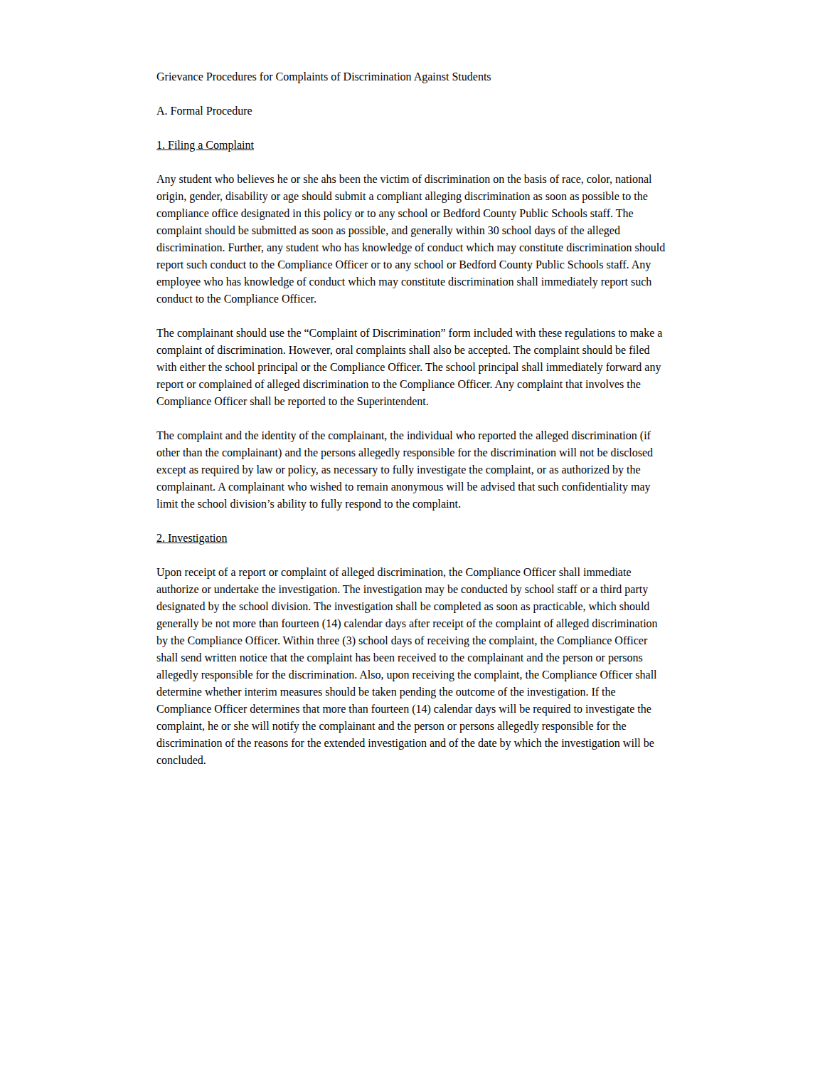Grievance Procedures for Complaints of Discrimination Against Students
A. Formal Procedure
1. Filing a Complaint
Any student who believes he or she ahs been the victim of discrimination on the basis of race, color, national origin, gender, disability or age should submit a compliant alleging discrimination as soon as possible to the compliance office designated in this policy or to any school or Bedford County Public Schools staff. The complaint should be submitted as soon as possible, and generally within 30 school days of the alleged discrimination. Further, any student who has knowledge of conduct which may constitute discrimination should report such conduct to the Compliance Officer or to any school or Bedford County Public Schools staff. Any employee who has knowledge of conduct which may constitute discrimination shall immediately report such conduct to the Compliance Officer.
The complainant should use the “Complaint of Discrimination” form included with these regulations to make a complaint of discrimination. However, oral complaints shall also be accepted. The complaint should be filed with either the school principal or the Compliance Officer. The school principal shall immediately forward any report or complained of alleged discrimination to the Compliance Officer. Any complaint that involves the Compliance Officer shall be reported to the Superintendent.
The complaint and the identity of the complainant, the individual who reported the alleged discrimination (if other than the complainant) and the persons allegedly responsible for the discrimination will not be disclosed except as required by law or policy, as necessary to fully investigate the complaint, or as authorized by the complainant. A complainant who wished to remain anonymous will be advised that such confidentiality may limit the school division’s ability to fully respond to the complaint.
2. Investigation
Upon receipt of a report or complaint of alleged discrimination, the Compliance Officer shall immediate authorize or undertake the investigation. The investigation may be conducted by school staff or a third party designated by the school division. The investigation shall be completed as soon as practicable, which should generally be not more than fourteen (14) calendar days after receipt of the complaint of alleged discrimination by the Compliance Officer. Within three (3) school days of receiving the complaint, the Compliance Officer shall send written notice that the complaint has been received to the complainant and the person or persons allegedly responsible for the discrimination. Also, upon receiving the complaint, the Compliance Officer shall determine whether interim measures should be taken pending the outcome of the investigation. If the Compliance Officer determines that more than fourteen (14) calendar days will be required to investigate the complaint, he or she will notify the complainant and the person or persons allegedly responsible for the discrimination of the reasons for the extended investigation and of the date by which the investigation will be concluded.